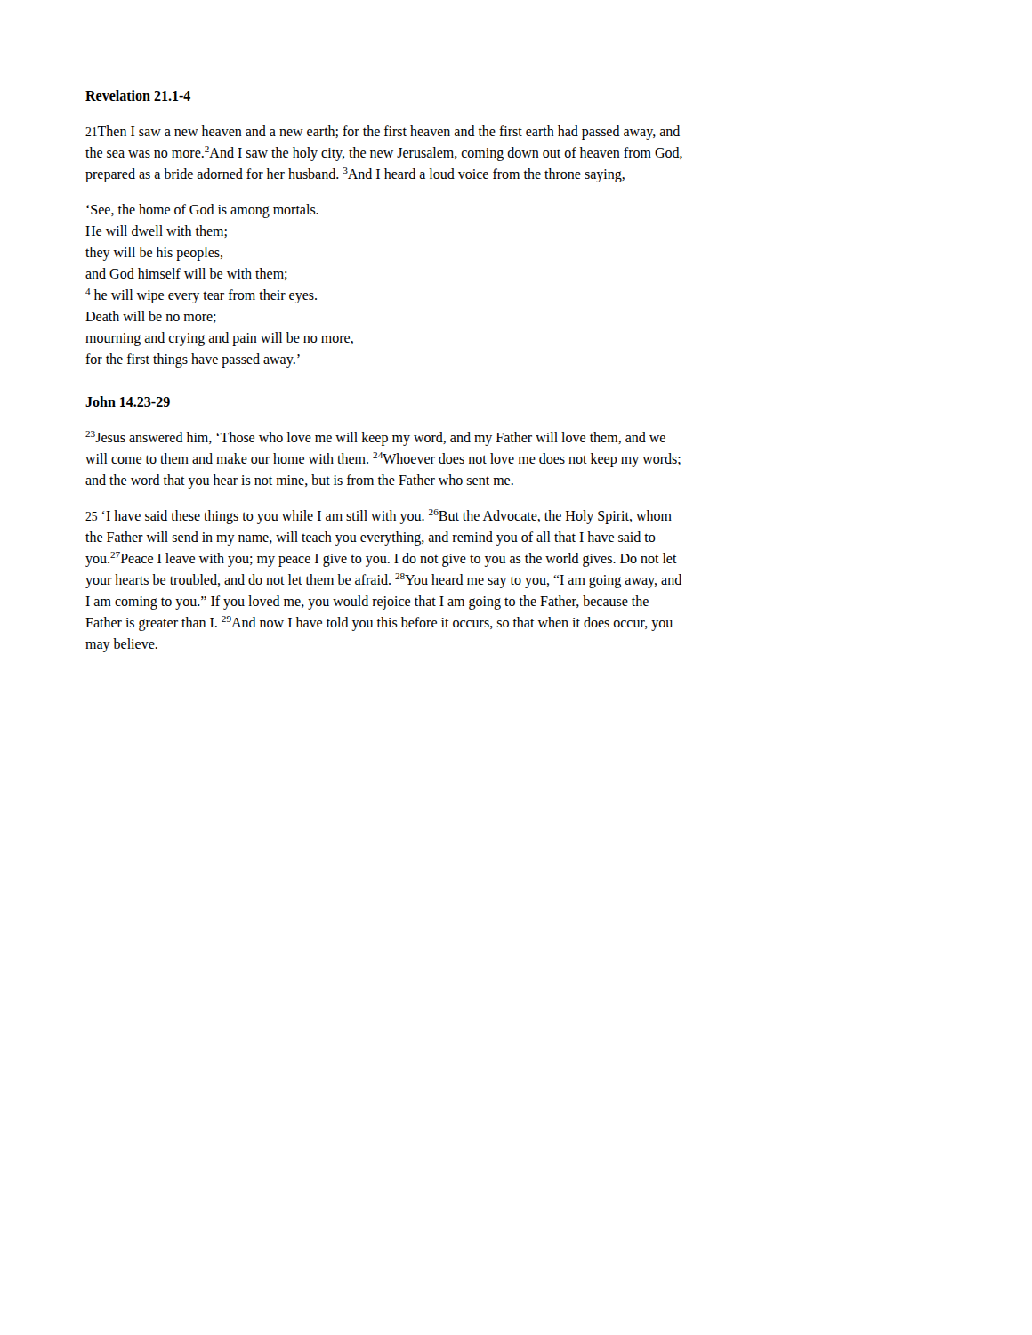Revelation 21.1-4
21 Then I saw a new heaven and a new earth; for the first heaven and the first earth had passed away, and the sea was no more.2And I saw the holy city, the new Jerusalem, coming down out of heaven from God, prepared as a bride adorned for her husband. 3And I heard a loud voice from the throne saying,
‘See, the home of God is among mortals.
He will dwell with them;
they will be his peoples,
and God himself will be with them;
4 he will wipe every tear from their eyes.
Death will be no more;
mourning and crying and pain will be no more,
for the first things have passed away.’
John 14.23-29
23Jesus answered him, ‘Those who love me will keep my word, and my Father will love them, and we will come to them and make our home with them. 24Whoever does not love me does not keep my words; and the word that you hear is not mine, but is from the Father who sent me.
25 ‘I have said these things to you while I am still with you. 26But the Advocate, the Holy Spirit, whom the Father will send in my name, will teach you everything, and remind you of all that I have said to you.27Peace I leave with you; my peace I give to you. I do not give to you as the world gives. Do not let your hearts be troubled, and do not let them be afraid. 28You heard me say to you, “I am going away, and I am coming to you.” If you loved me, you would rejoice that I am going to the Father, because the Father is greater than I. 29And now I have told you this before it occurs, so that when it does occur, you may believe.